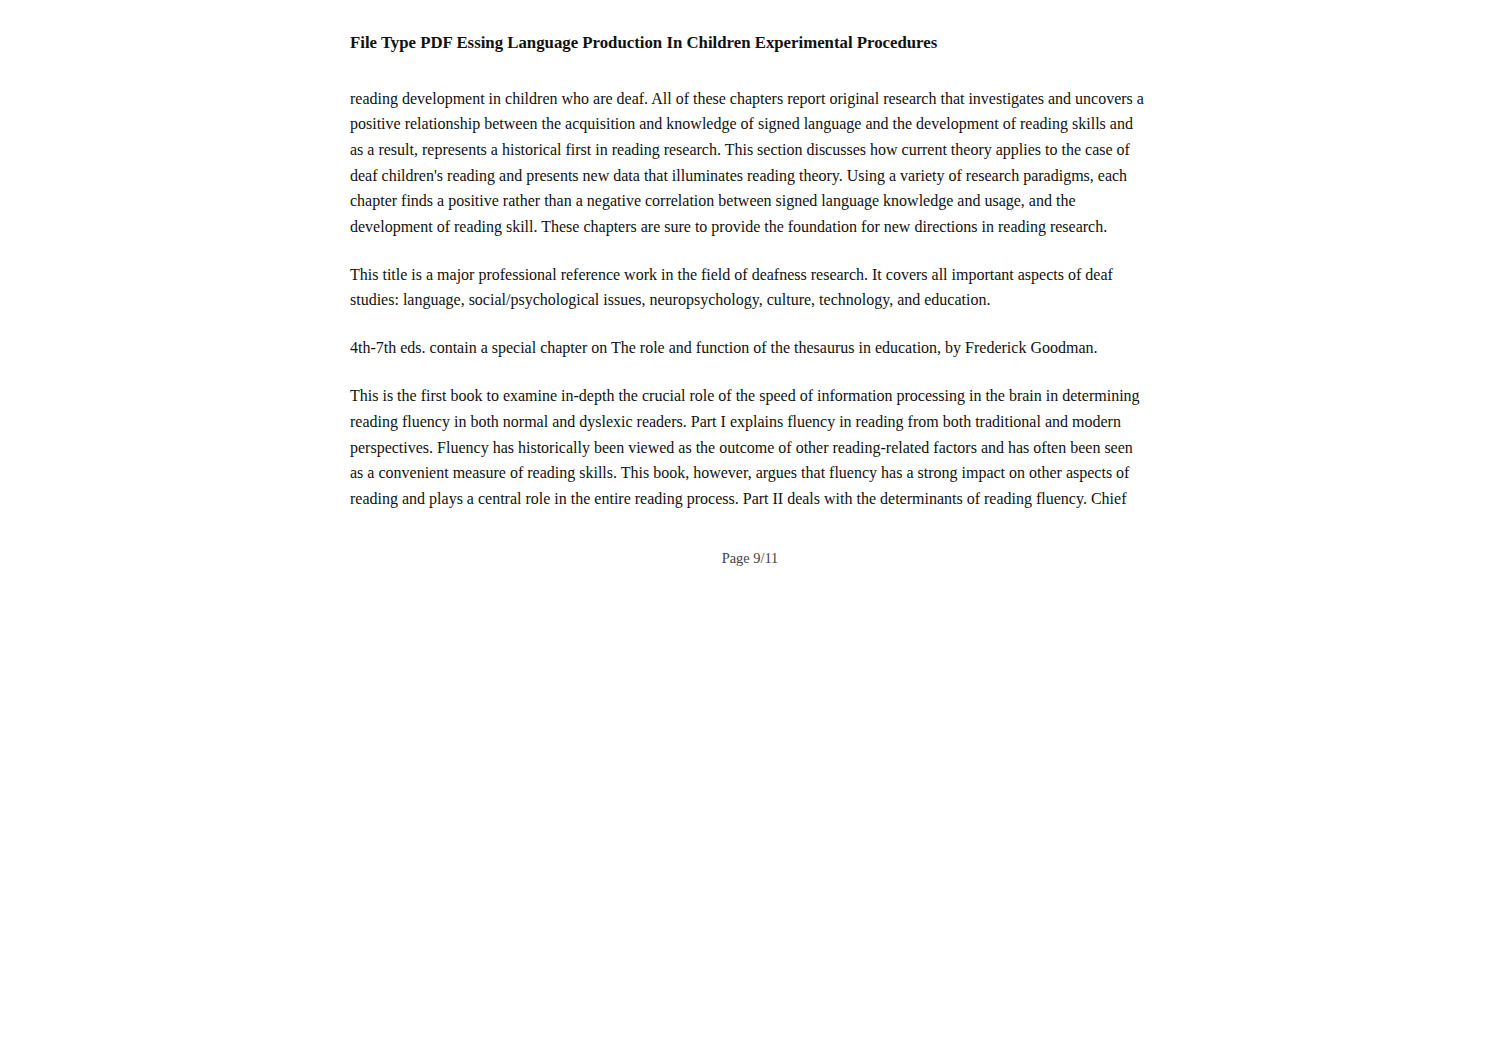File Type PDF Essing Language Production In Children Experimental Procedures
reading development in children who are deaf. All of these chapters report original research that investigates and uncovers a positive relationship between the acquisition and knowledge of signed language and the development of reading skills and as a result, represents a historical first in reading research. This section discusses how current theory applies to the case of deaf children's reading and presents new data that illuminates reading theory. Using a variety of research paradigms, each chapter finds a positive rather than a negative correlation between signed language knowledge and usage, and the development of reading skill. These chapters are sure to provide the foundation for new directions in reading research.
This title is a major professional reference work in the field of deafness research. It covers all important aspects of deaf studies: language, social/psychological issues, neuropsychology, culture, technology, and education.
4th-7th eds. contain a special chapter on The role and function of the thesaurus in education, by Frederick Goodman.
This is the first book to examine in-depth the crucial role of the speed of information processing in the brain in determining reading fluency in both normal and dyslexic readers. Part I explains fluency in reading from both traditional and modern perspectives. Fluency has historically been viewed as the outcome of other reading-related factors and has often been seen as a convenient measure of reading skills. This book, however, argues that fluency has a strong impact on other aspects of reading and plays a central role in the entire reading process. Part II deals with the determinants of reading fluency. Chief
Page 9/11